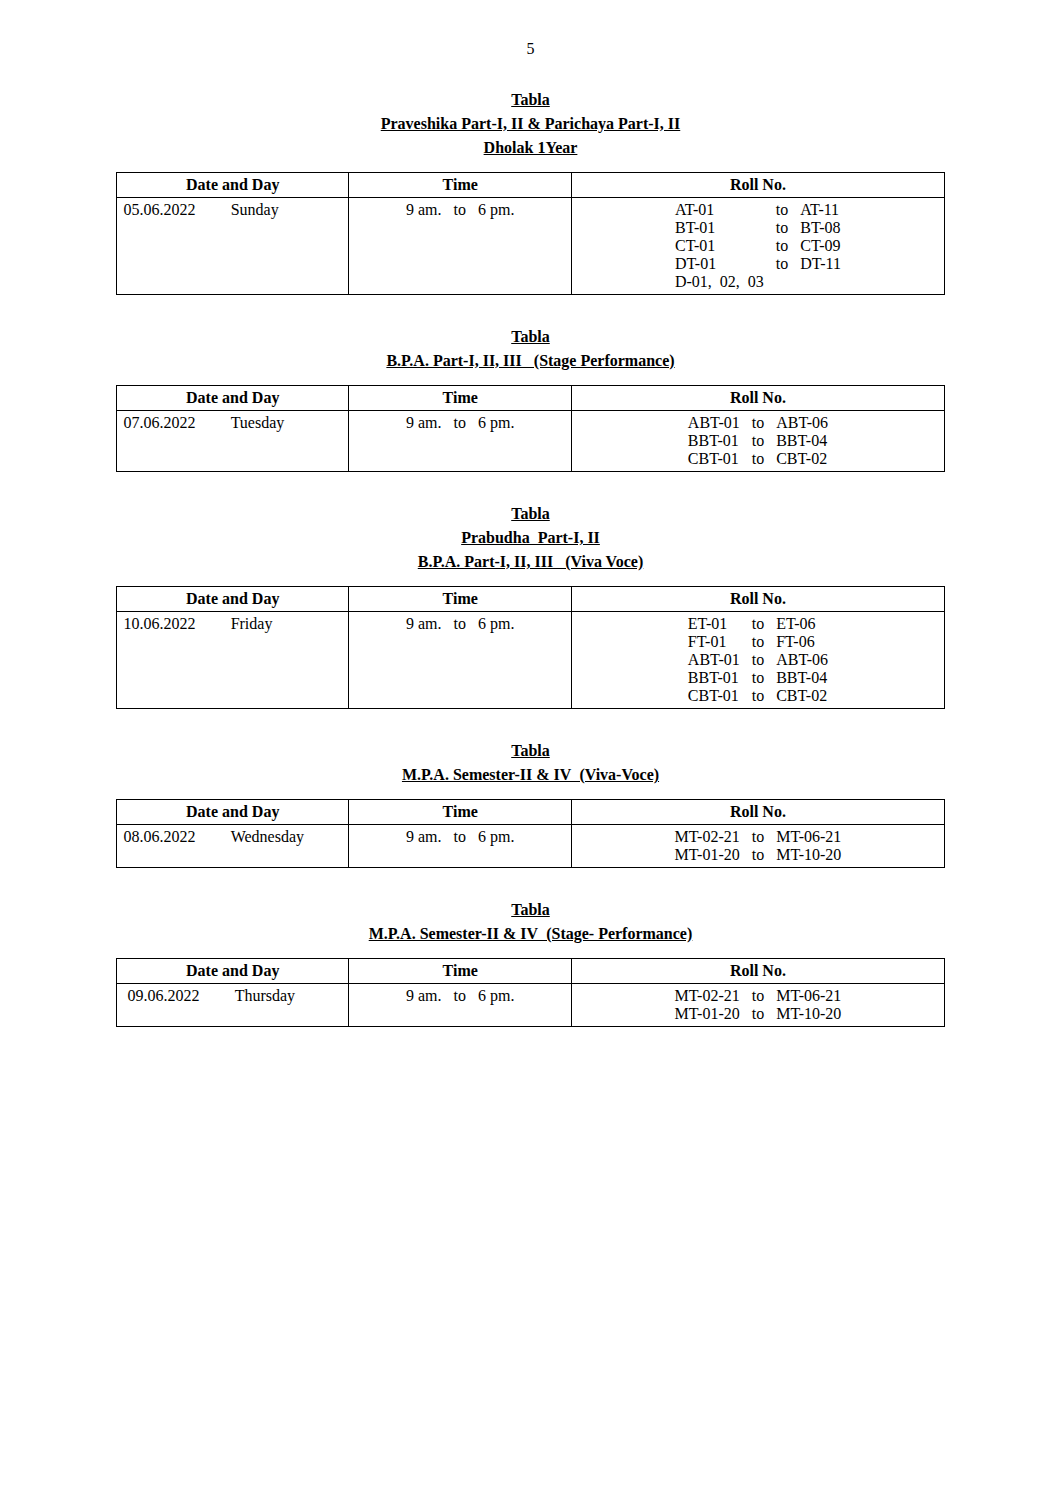5
Tabla Praveshika Part-I, II & Parichaya Part-I, II Dholak 1Year
| Date and Day | Time | Roll No. |
| --- | --- | --- |
| 05.06.2022 Sunday | 9 am. to 6 pm. | AT-01 to AT-11 BT-01 to BT-08 CT-01 to CT-09 DT-01 to DT-11 D-01, 02, 03 |
Tabla B.P.A. Part-I, II, III (Stage Performance)
| Date and Day | Time | Roll No. |
| --- | --- | --- |
| 07.06.2022 Tuesday | 9 am. to 6 pm. | ABT-01 to ABT-06 BBT-01 to BBT-04 CBT-01 to CBT-02 |
Tabla Prabudha Part-I, II B.P.A. Part-I, II, III (Viva Voce)
| Date and Day | Time | Roll No. |
| --- | --- | --- |
| 10.06.2022 Friday | 9 am. to 6 pm. | ET-01 to ET-06 FT-01 to FT-06 ABT-01 to ABT-06 BBT-01 to BBT-04 CBT-01 to CBT-02 |
Tabla M.P.A. Semester-II & IV (Viva-Voce)
| Date and Day | Time | Roll No. |
| --- | --- | --- |
| 08.06.2022 Wednesday | 9 am. to 6 pm. | MT-02-21 to MT-06-21 MT-01-20 to MT-10-20 |
Tabla M.P.A. Semester-II & IV (Stage- Performance)
| Date and Day | Time | Roll No. |
| --- | --- | --- |
| 09.06.2022 Thursday | 9 am. to 6 pm. | MT-02-21 to MT-06-21 MT-01-20 to MT-10-20 |